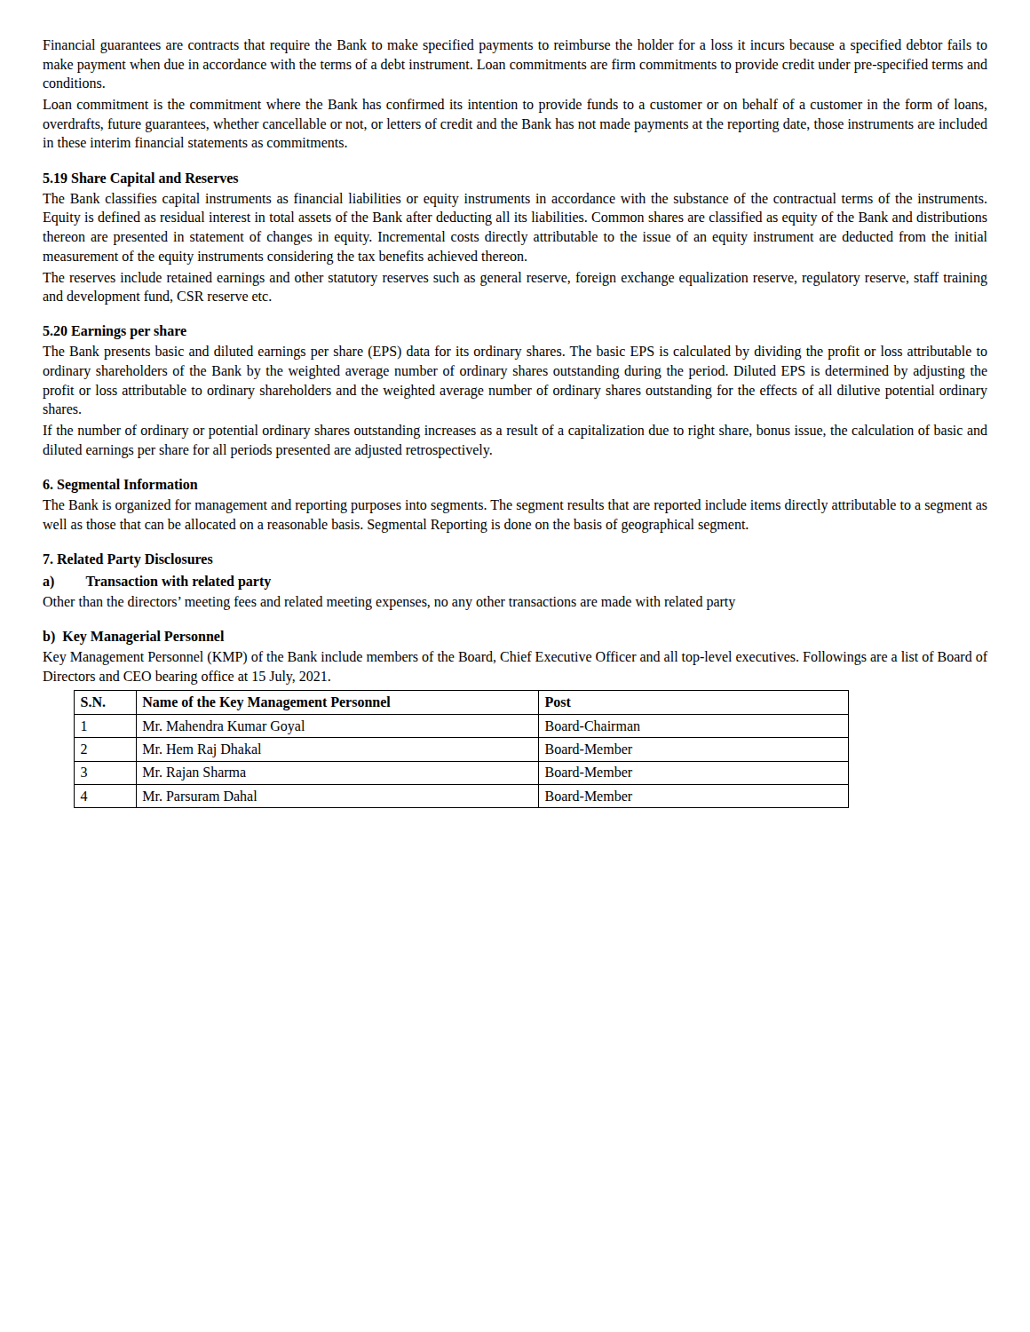Financial guarantees are contracts that require the Bank to make specified payments to reimburse the holder for a loss it incurs because a specified debtor fails to make payment when due in accordance with the terms of a debt instrument. Loan commitments are firm commitments to provide credit under pre-specified terms and conditions.
Loan commitment is the commitment where the Bank has confirmed its intention to provide funds to a customer or on behalf of a customer in the form of loans, overdrafts, future guarantees, whether cancellable or not, or letters of credit and the Bank has not made payments at the reporting date, those instruments are included in these interim financial statements as commitments.
5.19 Share Capital and Reserves
The Bank classifies capital instruments as financial liabilities or equity instruments in accordance with the substance of the contractual terms of the instruments. Equity is defined as residual interest in total assets of the Bank after deducting all its liabilities. Common shares are classified as equity of the Bank and distributions thereon are presented in statement of changes in equity. Incremental costs directly attributable to the issue of an equity instrument are deducted from the initial measurement of the equity instruments considering the tax benefits achieved thereon.
The reserves include retained earnings and other statutory reserves such as general reserve, foreign exchange equalization reserve, regulatory reserve, staff training and development fund, CSR reserve etc.
5.20 Earnings per share
The Bank presents basic and diluted earnings per share (EPS) data for its ordinary shares. The basic EPS is calculated by dividing the profit or loss attributable to ordinary shareholders of the Bank by the weighted average number of ordinary shares outstanding during the period. Diluted EPS is determined by adjusting the profit or loss attributable to ordinary shareholders and the weighted average number of ordinary shares outstanding for the effects of all dilutive potential ordinary shares.
If the number of ordinary or potential ordinary shares outstanding increases as a result of a capitalization due to right share, bonus issue, the calculation of basic and diluted earnings per share for all periods presented are adjusted retrospectively.
6. Segmental Information
The Bank is organized for management and reporting purposes into segments. The segment results that are reported include items directly attributable to a segment as well as those that can be allocated on a reasonable basis. Segmental Reporting is done on the basis of geographical segment.
7. Related Party Disclosures
a) Transaction with related party
Other than the directors’ meeting fees and related meeting expenses, no any other transactions are made with related party
b) Key Managerial Personnel
Key Management Personnel (KMP) of the Bank include members of the Board, Chief Executive Officer and all top-level executives. Followings are a list of Board of Directors and CEO bearing office at 15 July, 2021.
| S.N. | Name of the Key Management Personnel | Post |
| --- | --- | --- |
| 1 | Mr. Mahendra Kumar Goyal | Board-Chairman |
| 2 | Mr. Hem Raj Dhakal | Board-Member |
| 3 | Mr. Rajan Sharma | Board-Member |
| 4 | Mr. Parsuram Dahal | Board-Member |